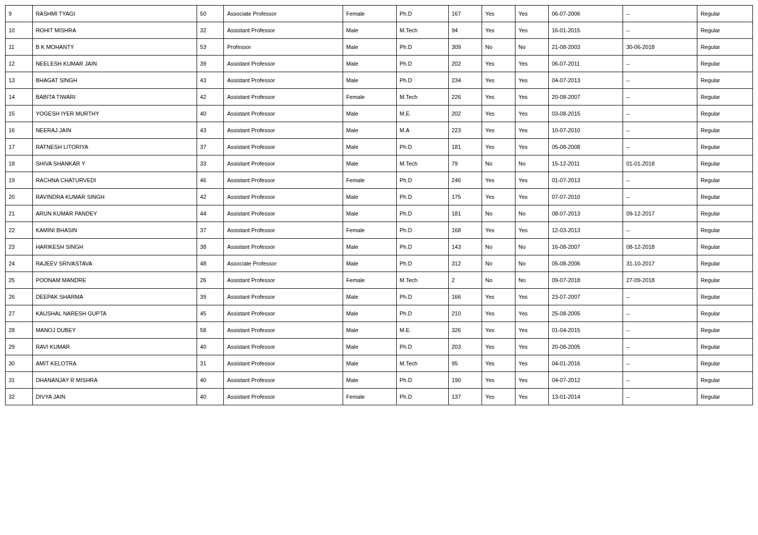| 9 | RASHMI TYAGI | 50 | Associate Professor | Female | Ph.D | 167 | Yes | Yes | 06-07-2006 | -- | Regular |
| 10 | ROHIT MISHRA | 32 | Assistant Professor | Male | M.Tech | 94 | Yes | Yes | 16-01-2015 | -- | Regular |
| 11 | B K MOHANTY | 53 | Professor | Male | Ph.D | 309 | No | No | 21-08-2003 | 30-06-2018 | Regular |
| 12 | NEELESH KUMAR JAIN | 39 | Assistant Professor | Male | Ph.D | 202 | Yes | Yes | 06-07-2011 | -- | Regular |
| 13 | BHAGAT SINGH | 43 | Assistant Professor | Male | Ph.D | 234 | Yes | Yes | 04-07-2013 | -- | Regular |
| 14 | BABITA TIWARI | 42 | Assistant Professor | Female | M.Tech | 226 | Yes | Yes | 20-08-2007 | -- | Regular |
| 15 | YOGESH IYER MURTHY | 40 | Assistant Professor | Male | M.E. | 202 | Yes | Yes | 03-08-2015 | -- | Regular |
| 16 | NEERAJ JAIN | 43 | Assistant Professor | Male | M.A | 223 | Yes | Yes | 10-07-2010 | -- | Regular |
| 17 | RATNESH LITORIYA | 37 | Assistant Professor | Male | Ph.D | 181 | Yes | Yes | 05-08-2008 | -- | Regular |
| 18 | SHIVA SHANKAR Y | 33 | Assistant Professor | Male | M.Tech | 79 | No | No | 15-12-2011 | 01-01-2018 | Regular |
| 19 | RACHNA CHATURVEDI | 46 | Assistant Professor | Female | Ph.D | 246 | Yes | Yes | 01-07-2013 | -- | Regular |
| 20 | RAVINDRA KUMAR SINGH | 42 | Assistant Professor | Male | Ph.D | 175 | Yes | Yes | 07-07-2010 | -- | Regular |
| 21 | ARUN KUMAR PANDEY | 44 | Assistant Professor | Male | Ph.D | 181 | No | No | 08-07-2013 | 09-12-2017 | Regular |
| 22 | KAMINI BHASIN | 37 | Assistant Professor | Female | Ph.D | 168 | Yes | Yes | 12-03-2013 | -- | Regular |
| 23 | HARIKESH SINGH | 38 | Assistant Professor | Male | Ph.D | 143 | No | No | 16-08-2007 | 08-12-2018 | Regular |
| 24 | RAJEEV SRIVASTAVA | 48 | Associate Professor | Male | Ph.D | 312 | No | No | 05-08-2006 | 31-10-2017 | Regular |
| 25 | POONAM MANDRE | 26 | Assistant Professor | Female | M.Tech | 2 | No | No | 09-07-2018 | 27-09-2018 | Regular |
| 26 | DEEPAK SHARMA | 39 | Assistant Professor | Male | Ph.D | 166 | Yes | Yes | 23-07-2007 | -- | Regular |
| 27 | KAUSHAL NARESH GUPTA | 45 | Assistant Professor | Male | Ph.D | 210 | Yes | Yes | 25-08-2005 | -- | Regular |
| 28 | MANOJ DUBEY | 58 | Assistant Professor | Male | M.E. | 326 | Yes | Yes | 01-04-2015 | -- | Regular |
| 29 | RAVI KUMAR | 40 | Assistant Professor | Male | Ph.D | 203 | Yes | Yes | 20-08-2005 | -- | Regular |
| 30 | AMIT KELOTRA | 31 | Assistant Professor | Male | M.Tech | 95 | Yes | Yes | 04-01-2016 | -- | Regular |
| 31 | DHANANJAY R MISHRA | 40 | Assistant Professor | Male | Ph.D | 190 | Yes | Yes | 04-07-2012 | -- | Regular |
| 32 | DIVYA JAIN | 40 | Assistant Professor | Female | Ph.D | 137 | Yes | Yes | 13-01-2014 | -- | Regular |